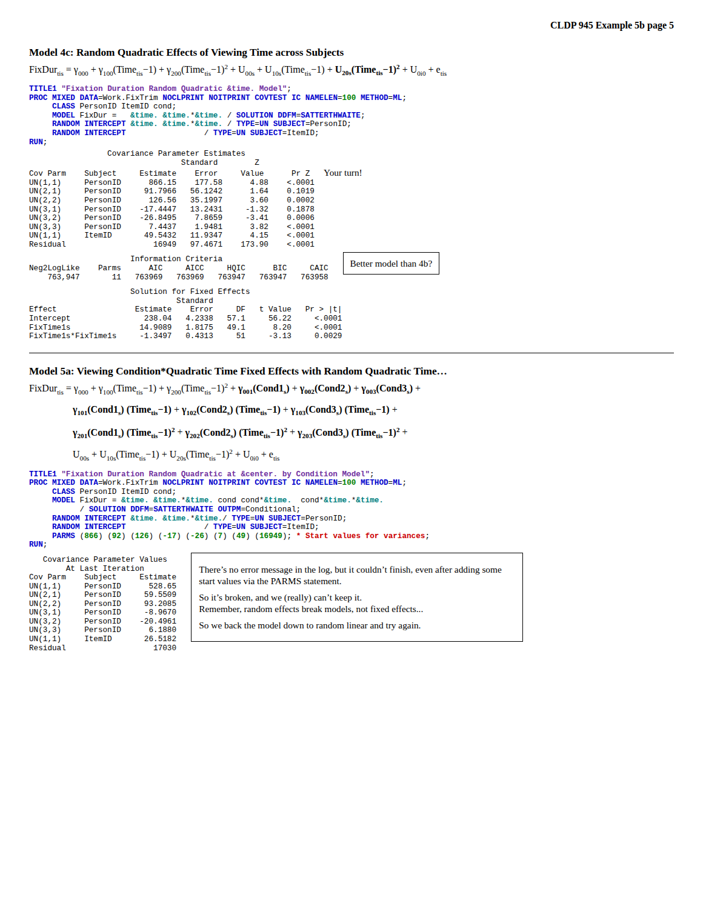CLDP 945 Example 5b page 5
Model 4c: Random Quadratic Effects of Viewing Time across Subjects
FixDurtis = γ000 + γ100(Timetis−1) + γ200(Timetis−1)2 + U00s + U10s(Timetis−1) + U20s(Timetis−1)2 + U0i0 + etis
TITLE1 "Fixation Duration Random Quadratic &time. Model";
PROC MIXED DATA=Work.FixTrim NOCLPRINT NOITPRINT COVTEST IC NAMELEN=100 METHOD=ML;
     CLASS PersonID ItemID cond;
     MODEL FixDur =   &time. &time.*&time. / SOLUTION DDFM=SATTERTHWAITE;
     RANDOM INTERCEPT &time. &time.*&time. / TYPE=UN SUBJECT=PersonID;
     RANDOM INTERCEPT                 / TYPE=UN SUBJECT=ItemID;
RUN;
                 Covariance Parameter Estimates
                                 Standard        Z
Cov Parm    Subject     Estimate    Error     Value      Pr Z   Your turn!
UN(1,1)     PersonID      866.15    177.58      4.88    <.0001
UN(2,1)     PersonID     91.7966   56.1242      1.64    0.1019
UN(2,2)     PersonID      126.56   35.1997      3.60    0.0002
UN(3,1)     PersonID    -17.4447   13.2431     -1.32    0.1878
UN(3,2)     PersonID    -26.8495    7.8659     -3.41    0.0006
UN(3,3)     PersonID      7.4437    1.9481      3.82    <.0001
UN(1,1)     ItemID       49.5432   11.9347      4.15    <.0001
Residual                   16949   97.4671    173.90    <.0001
                      Information Criteria
Neg2LogLike    Parms      AIC     AICC     HQIC      BIC     CAIC
    763,947       11   763969   763969   763947   763947   763958
Better model than 4b?
                      Solution for Fixed Effects
                                Standard
Effect                 Estimate    Error     DF   t Value   Pr > |t|
Intercept                238.04   4.2338   57.1     56.22     <.0001
FixTime1s               14.9089   1.8175   49.1      8.20     <.0001
FixTime1s*FixTime1s     -1.3497   0.4313     51     -3.13     0.0029
Model 5a: Viewing Condition*Quadratic Time Fixed Effects with Random Quadratic Time…
FixDurtis = γ000 + γ100(Timetis−1) + γ200(Timetis−1)2 + γ001(Cond1s) + γ002(Cond2s) + γ003(Cond3s) +
γ101(Cond1s) (Timetis−1) + γ102(Cond2s) (Timetis−1) + γ103(Cond3s) (Timetis−1) +
γ201(Cond1s) (Timetis−1)2 + γ202(Cond2s) (Timetis−1)2 + γ203(Cond3s) (Timetis−1)2 +
U00s + U10s(Timetis−1) + U20s(Timetis−1)2 + U0i0 + etis
TITLE1 "Fixation Duration Random Quadratic at &center. by Condition Model";
PROC MIXED DATA=Work.FixTrim NOCLPRINT NOITPRINT COVTEST IC NAMELEN=100 METHOD=ML;
     CLASS PersonID ItemID cond;
     MODEL FixDur = &time. &time.*&time. cond cond*&time.  cond*&time.*&time.
           / SOLUTION DDFM=SATTERTHWAITE OUTPM=Conditional;
     RANDOM INTERCEPT &time. &time.*&time./ TYPE=UN SUBJECT=PersonID;
     RANDOM INTERCEPT                 / TYPE=UN SUBJECT=ItemID;
     PARMS (866) (92) (126) (-17) (-26) (7) (49) (16949); * Start values for variances;
RUN;
   Covariance Parameter Values
        At Last Iteration
Cov Parm    Subject     Estimate
UN(1,1)     PersonID      528.65
UN(2,1)     PersonID     59.5509
UN(2,2)     PersonID     93.2085
UN(3,1)     PersonID     -8.9670
UN(3,2)     PersonID    -20.4961
UN(3,3)     PersonID      6.1880
UN(1,1)     ItemID       26.5182
Residual                   17030
There’s no error message in the log, but it couldn’t finish, even after adding some start values via the PARMS statement.
So it’s broken, and we (really) can’t keep it.
Remember, random effects break models, not fixed effects...
So we back the model down to random linear and try again.